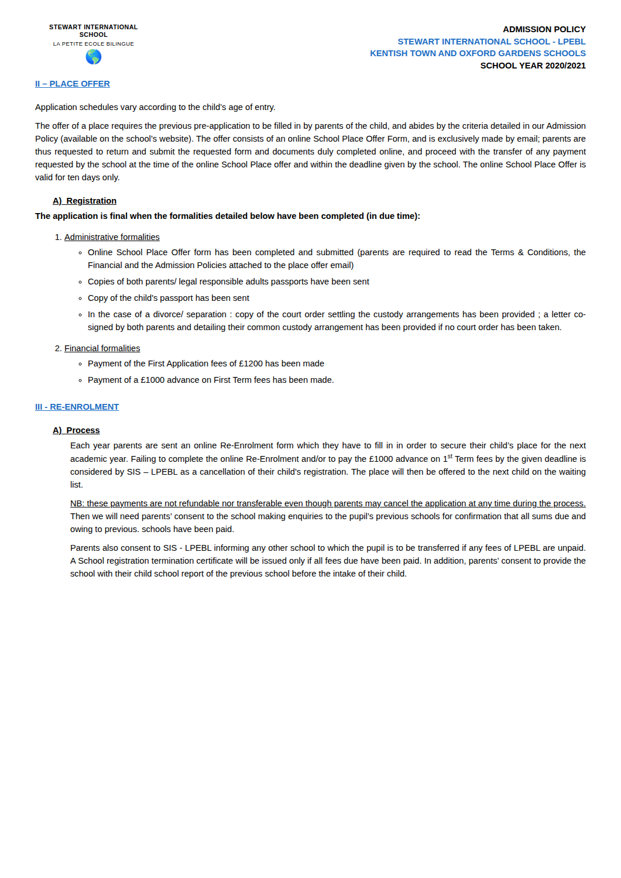STEWART INTERNATIONAL
SCHOOL
LA PETITE ECOLE BILINGUE
🌎
ADMISSION POLICY
STEWART INTERNATIONAL SCHOOL - LPEBL
KENTISH TOWN AND OXFORD GARDENS SCHOOLS
SCHOOL YEAR 2020/2021
II – PLACE OFFER
Application schedules vary according to the child’s age of entry.
The offer of a place requires the previous pre-application to be filled in by parents of the child, and abides by the criteria detailed in our Admission Policy (available on the school’s website). The offer consists of an online School Place Offer Form, and is exclusively made by email; parents are thus requested to return and submit the requested form and documents duly completed online, and proceed with the transfer of any payment requested by the school at the time of the online School Place offer and within the deadline given by the school. The online School Place Offer is valid for ten days only.
A) Registration
The application is final when the formalities detailed below have been completed (in due time):
Administrative formalities
Online School Place Offer form has been completed and submitted (parents are required to read the Terms & Conditions, the Financial and the Admission Policies attached to the place offer email)
Copies of both parents/ legal responsible adults passports have been sent
Copy of the child's passport has been sent
In the case of a divorce/ separation : copy of the court order settling the custody arrangements has been provided ; a letter co-signed by both parents and detailing their common custody arrangement has been provided if no court order has been taken.
Financial formalities
Payment of the First Application fees of £1200 has been made
Payment of a £1000 advance on First Term fees has been made.
III - RE-ENROLMENT
A) Process
Each year parents are sent an online Re-Enrolment form which they have to fill in in order to secure their child’s place for the next academic year. Failing to complete the online Re-Enrolment and/or to pay the £1000 advance on 1st Term fees by the given deadline is considered by SIS – LPEBL as a cancellation of their child's registration. The place will then be offered to the next child on the waiting list.
NB: these payments are not refundable nor transferable even though parents may cancel the application at any time during the process. Then we will need parents’ consent to the school making enquiries to the pupil’s previous schools for confirmation that all sums due and owing to previous. schools have been paid.
Parents also consent to SIS - LPEBL informing any other school to which the pupil is to be transferred if any fees of LPEBL are unpaid. A School registration termination certificate will be issued only if all fees due have been paid. In addition, parents’ consent to provide the school with their child school report of the previous school before the intake of their child.